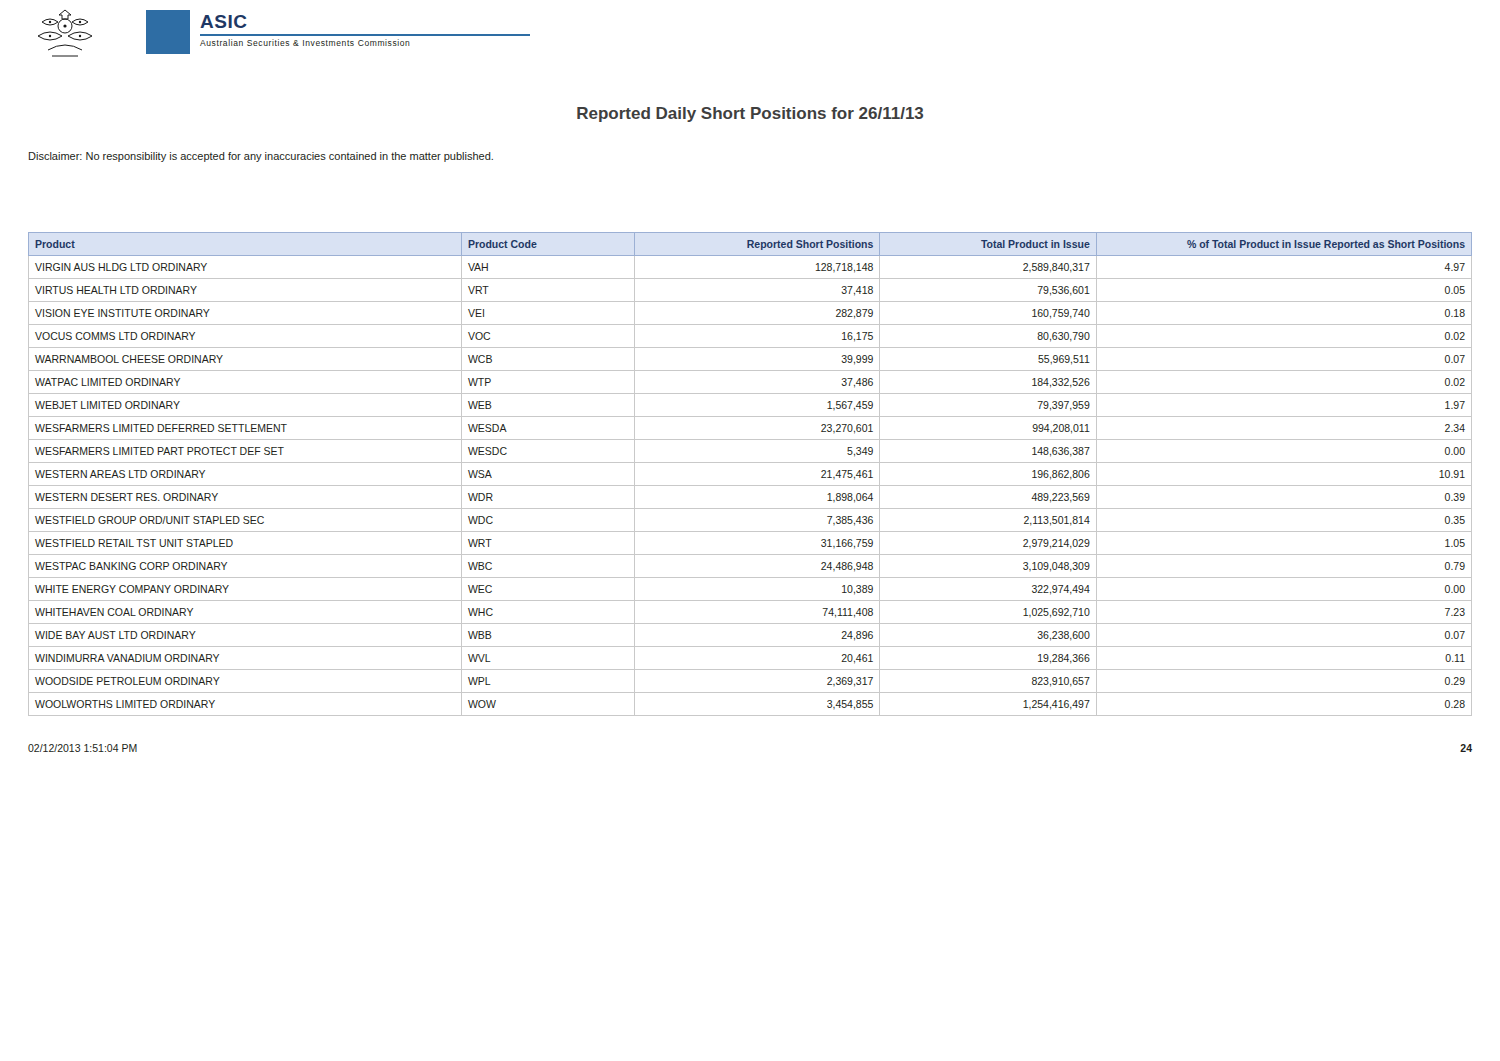ASIC
Australian Securities & Investments Commission
Reported Daily Short Positions for 26/11/13
Disclaimer: No responsibility is accepted for any inaccuracies contained in the matter published.
| Product | Product Code | Reported Short Positions | Total Product in Issue | % of Total Product in Issue Reported as Short Positions |
| --- | --- | --- | --- | --- |
| VIRGIN AUS HLDG LTD ORDINARY | VAH | 128,718,148 | 2,589,840,317 | 4.97 |
| VIRTUS HEALTH LTD ORDINARY | VRT | 37,418 | 79,536,601 | 0.05 |
| VISION EYE INSTITUTE ORDINARY | VEI | 282,879 | 160,759,740 | 0.18 |
| VOCUS COMMS LTD ORDINARY | VOC | 16,175 | 80,630,790 | 0.02 |
| WARRNAMBOOL CHEESE ORDINARY | WCB | 39,999 | 55,969,511 | 0.07 |
| WATPAC LIMITED ORDINARY | WTP | 37,486 | 184,332,526 | 0.02 |
| WEBJET LIMITED ORDINARY | WEB | 1,567,459 | 79,397,959 | 1.97 |
| WESFARMERS LIMITED DEFERRED SETTLEMENT | WESDA | 23,270,601 | 994,208,011 | 2.34 |
| WESFARMERS LIMITED PART PROTECT DEF SET | WESDC | 5,349 | 148,636,387 | 0.00 |
| WESTERN AREAS LTD ORDINARY | WSA | 21,475,461 | 196,862,806 | 10.91 |
| WESTERN DESERT RES. ORDINARY | WDR | 1,898,064 | 489,223,569 | 0.39 |
| WESTFIELD GROUP ORD/UNIT STAPLED SEC | WDC | 7,385,436 | 2,113,501,814 | 0.35 |
| WESTFIELD RETAIL TST UNIT STAPLED | WRT | 31,166,759 | 2,979,214,029 | 1.05 |
| WESTPAC BANKING CORP ORDINARY | WBC | 24,486,948 | 3,109,048,309 | 0.79 |
| WHITE ENERGY COMPANY ORDINARY | WEC | 10,389 | 322,974,494 | 0.00 |
| WHITEHAVEN COAL ORDINARY | WHC | 74,111,408 | 1,025,692,710 | 7.23 |
| WIDE BAY AUST LTD ORDINARY | WBB | 24,896 | 36,238,600 | 0.07 |
| WINDIMURRA VANADIUM ORDINARY | WVL | 20,461 | 19,284,366 | 0.11 |
| WOODSIDE PETROLEUM ORDINARY | WPL | 2,369,317 | 823,910,657 | 0.29 |
| WOOLWORTHS LIMITED ORDINARY | WOW | 3,454,855 | 1,254,416,497 | 0.28 |
02/12/2013 1:51:04 PM 24